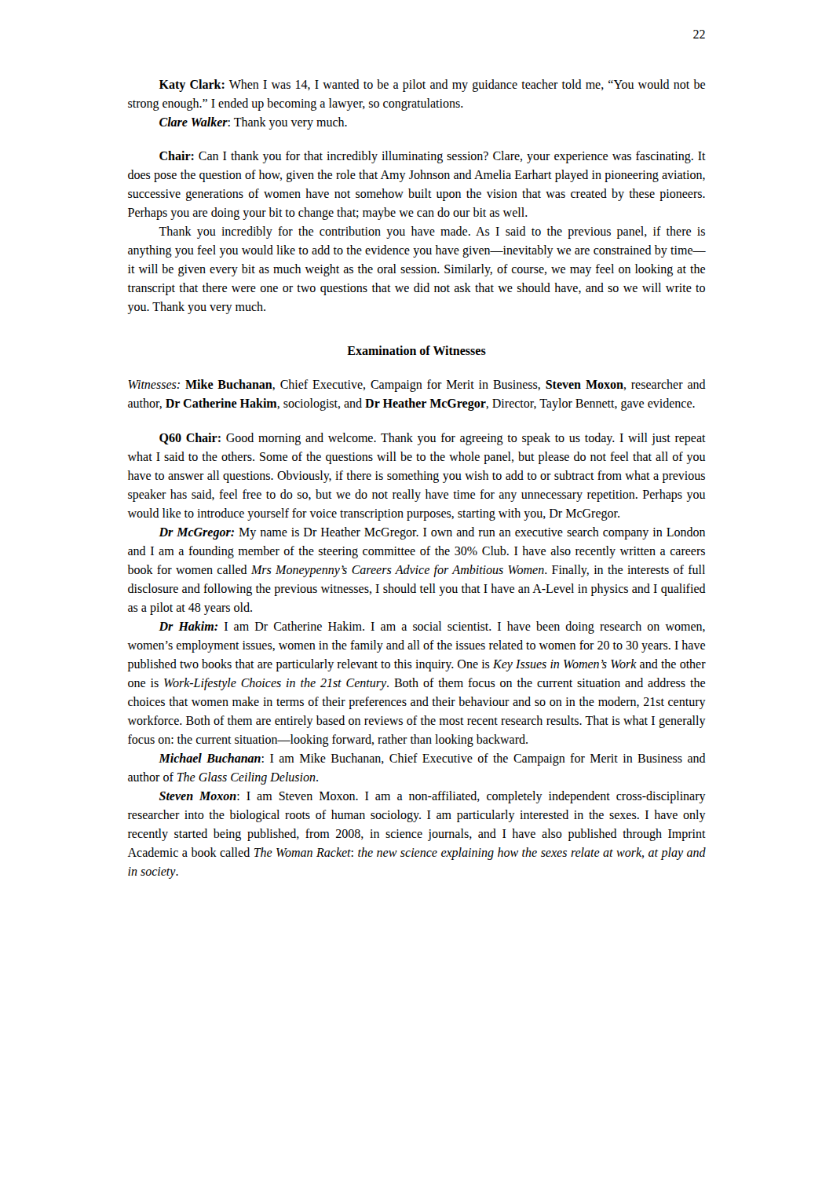22
Katy Clark: When I was 14, I wanted to be a pilot and my guidance teacher told me, “You would not be strong enough.” I ended up becoming a lawyer, so congratulations.
Clare Walker: Thank you very much.
Chair: Can I thank you for that incredibly illuminating session? Clare, your experience was fascinating. It does pose the question of how, given the role that Amy Johnson and Amelia Earhart played in pioneering aviation, successive generations of women have not somehow built upon the vision that was created by these pioneers. Perhaps you are doing your bit to change that; maybe we can do our bit as well.
Thank you incredibly for the contribution you have made. As I said to the previous panel, if there is anything you feel you would like to add to the evidence you have given—inevitably we are constrained by time—it will be given every bit as much weight as the oral session. Similarly, of course, we may feel on looking at the transcript that there were one or two questions that we did not ask that we should have, and so we will write to you. Thank you very much.
Examination of Witnesses
Witnesses: Mike Buchanan, Chief Executive, Campaign for Merit in Business, Steven Moxon, researcher and author, Dr Catherine Hakim, sociologist, and Dr Heather McGregor, Director, Taylor Bennett, gave evidence.
Q60 Chair: Good morning and welcome. Thank you for agreeing to speak to us today. I will just repeat what I said to the others. Some of the questions will be to the whole panel, but please do not feel that all of you have to answer all questions. Obviously, if there is something you wish to add to or subtract from what a previous speaker has said, feel free to do so, but we do not really have time for any unnecessary repetition. Perhaps you would like to introduce yourself for voice transcription purposes, starting with you, Dr McGregor.
Dr McGregor: My name is Dr Heather McGregor. I own and run an executive search company in London and I am a founding member of the steering committee of the 30% Club. I have also recently written a careers book for women called Mrs Moneypenny’s Careers Advice for Ambitious Women. Finally, in the interests of full disclosure and following the previous witnesses, I should tell you that I have an A-Level in physics and I qualified as a pilot at 48 years old.
Dr Hakim: I am Dr Catherine Hakim. I am a social scientist. I have been doing research on women, women’s employment issues, women in the family and all of the issues related to women for 20 to 30 years. I have published two books that are particularly relevant to this inquiry. One is Key Issues in Women’s Work and the other one is Work-Lifestyle Choices in the 21st Century. Both of them focus on the current situation and address the choices that women make in terms of their preferences and their behaviour and so on in the modern, 21st century workforce. Both of them are entirely based on reviews of the most recent research results. That is what I generally focus on: the current situation—looking forward, rather than looking backward.
Michael Buchanan: I am Mike Buchanan, Chief Executive of the Campaign for Merit in Business and author of The Glass Ceiling Delusion.
Steven Moxon: I am Steven Moxon. I am a non-affiliated, completely independent cross-disciplinary researcher into the biological roots of human sociology. I am particularly interested in the sexes. I have only recently started being published, from 2008, in science journals, and I have also published through Imprint Academic a book called The Woman Racket: the new science explaining how the sexes relate at work, at play and in society.